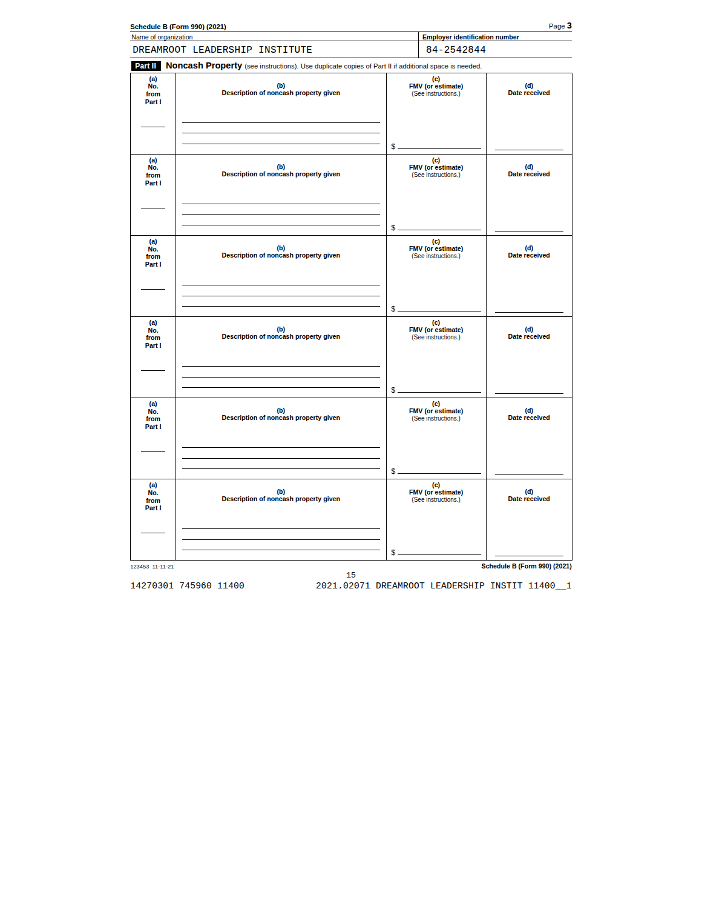Schedule B (Form 990) (2021)
Page 3
Name of organization
Employer identification number
DREAMROOT LEADERSHIP INSTITUTE
84-2542844
Part II Noncash Property (see instructions). Use duplicate copies of Part II if additional space is needed.
| (a) No. from Part I | (b) Description of noncash property given | (c) FMV (or estimate) (See instructions.) | (d) Date received |
| | | $ | |
| (a) No. from Part I | (b) Description of noncash property given | (c) FMV (or estimate) (See instructions.) | (d) Date received |
| | | $ | |
| (a) No. from Part I | (b) Description of noncash property given | (c) FMV (or estimate) (See instructions.) | (d) Date received |
| | | $ | |
| (a) No. from Part I | (b) Description of noncash property given | (c) FMV (or estimate) (See instructions.) | (d) Date received |
| | | $ | |
| (a) No. from Part I | (b) Description of noncash property given | (c) FMV (or estimate) (See instructions.) | (d) Date received |
| | | $ | |
| (a) No. from Part I | (b) Description of noncash property given | (c) FMV (or estimate) (See instructions.) | (d) Date received |
| | | $ | |
123453 11-11-21
Schedule B (Form 990) (2021)
15
14270301 745960 11400
2021.02071 DREAMROOT LEADERSHIP INSTIT 11400__1